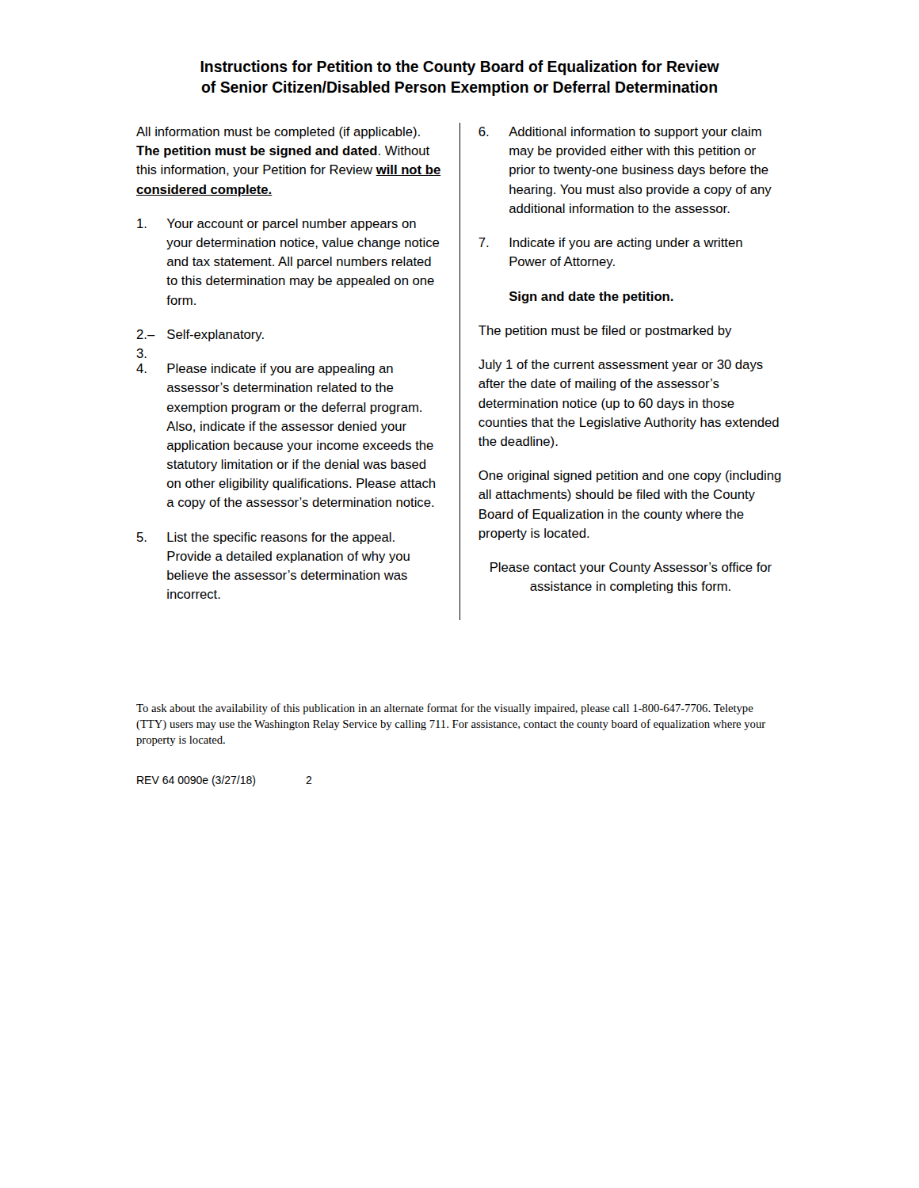Instructions for Petition to the County Board of Equalization for Review
of Senior Citizen/Disabled Person Exemption or Deferral Determination
All information must be completed (if applicable). The petition must be signed and dated. Without this information, your Petition for Review will not be considered complete.
1. Your account or parcel number appears on your determination notice, value change notice and tax statement. All parcel numbers related to this determination may be appealed on one form.
2.–3. Self-explanatory.
4. Please indicate if you are appealing an assessor’s determination related to the exemption program or the deferral program. Also, indicate if the assessor denied your application because your income exceeds the statutory limitation or if the denial was based on other eligibility qualifications. Please attach a copy of the assessor’s determination notice.
5. List the specific reasons for the appeal. Provide a detailed explanation of why you believe the assessor’s determination was incorrect.
6. Additional information to support your claim may be provided either with this petition or prior to twenty-one business days before the hearing. You must also provide a copy of any additional information to the assessor.
7. Indicate if you are acting under a written Power of Attorney.
Sign and date the petition.
The petition must be filed or postmarked by
July 1 of the current assessment year or 30 days after the date of mailing of the assessor’s determination notice (up to 60 days in those counties that the Legislative Authority has extended the deadline).
One original signed petition and one copy (including all attachments) should be filed with the County Board of Equalization in the county where the property is located.
Please contact your County Assessor’s office for assistance in completing this form.
To ask about the availability of this publication in an alternate format for the visually impaired, please call 1-800-647-7706. Teletype (TTY) users may use the Washington Relay Service by calling 711. For assistance, contact the county board of equalization where your property is located.
REV 64 0090e (3/27/18)2